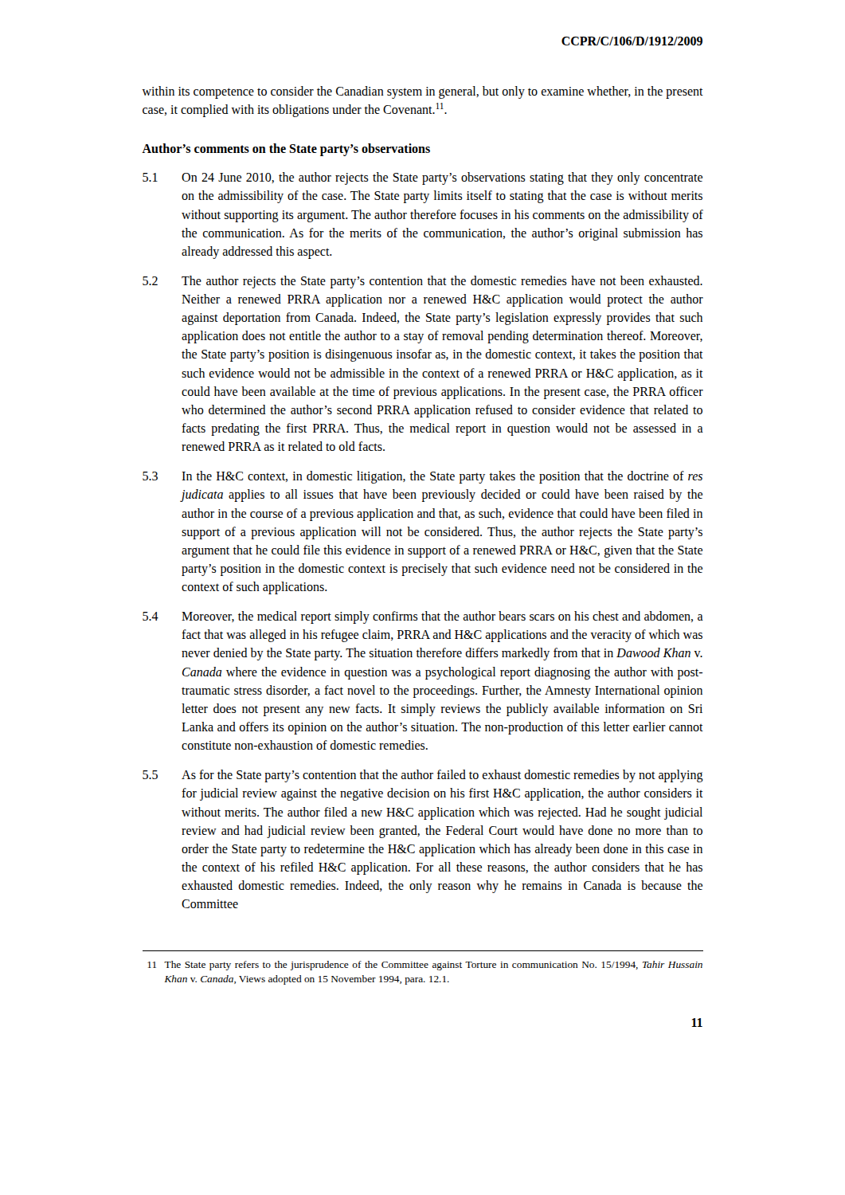CCPR/C/106/D/1912/2009
within its competence to consider the Canadian system in general, but only to examine whether, in the present case, it complied with its obligations under the Covenant.11.
Author’s comments on the State party’s observations
5.1
On 24 June 2010, the author rejects the State party’s observations stating that they only concentrate on the admissibility of the case. The State party limits itself to stating that the case is without merits without supporting its argument. The author therefore focuses in his comments on the admissibility of the communication. As for the merits of the communication, the author’s original submission has already addressed this aspect.
5.2
The author rejects the State party’s contention that the domestic remedies have not been exhausted. Neither a renewed PRRA application nor a renewed H&C application would protect the author against deportation from Canada. Indeed, the State party’s legislation expressly provides that such application does not entitle the author to a stay of removal pending determination thereof. Moreover, the State party’s position is disingenuous insofar as, in the domestic context, it takes the position that such evidence would not be admissible in the context of a renewed PRRA or H&C application, as it could have been available at the time of previous applications. In the present case, the PRRA officer who determined the author’s second PRRA application refused to consider evidence that related to facts predating the first PRRA. Thus, the medical report in question would not be assessed in a renewed PRRA as it related to old facts.
5.3
In the H&C context, in domestic litigation, the State party takes the position that the doctrine of res judicata applies to all issues that have been previously decided or could have been raised by the author in the course of a previous application and that, as such, evidence that could have been filed in support of a previous application will not be considered. Thus, the author rejects the State party’s argument that he could file this evidence in support of a renewed PRRA or H&C, given that the State party’s position in the domestic context is precisely that such evidence need not be considered in the context of such applications.
5.4
Moreover, the medical report simply confirms that the author bears scars on his chest and abdomen, a fact that was alleged in his refugee claim, PRRA and H&C applications and the veracity of which was never denied by the State party. The situation therefore differs markedly from that in Dawood Khan v. Canada where the evidence in question was a psychological report diagnosing the author with post-traumatic stress disorder, a fact novel to the proceedings. Further, the Amnesty International opinion letter does not present any new facts. It simply reviews the publicly available information on Sri Lanka and offers its opinion on the author’s situation. The non-production of this letter earlier cannot constitute non-exhaustion of domestic remedies.
5.5
As for the State party’s contention that the author failed to exhaust domestic remedies by not applying for judicial review against the negative decision on his first H&C application, the author considers it without merits. The author filed a new H&C application which was rejected. Had he sought judicial review and had judicial review been granted, the Federal Court would have done no more than to order the State party to redetermine the H&C application which has already been done in this case in the context of his refiled H&C application. For all these reasons, the author considers that he has exhausted domestic remedies. Indeed, the only reason why he remains in Canada is because the Committee
11
The State party refers to the jurisprudence of the Committee against Torture in communication No. 15/1994, Tahir Hussain Khan v. Canada, Views adopted on 15 November 1994, para. 12.1.
11